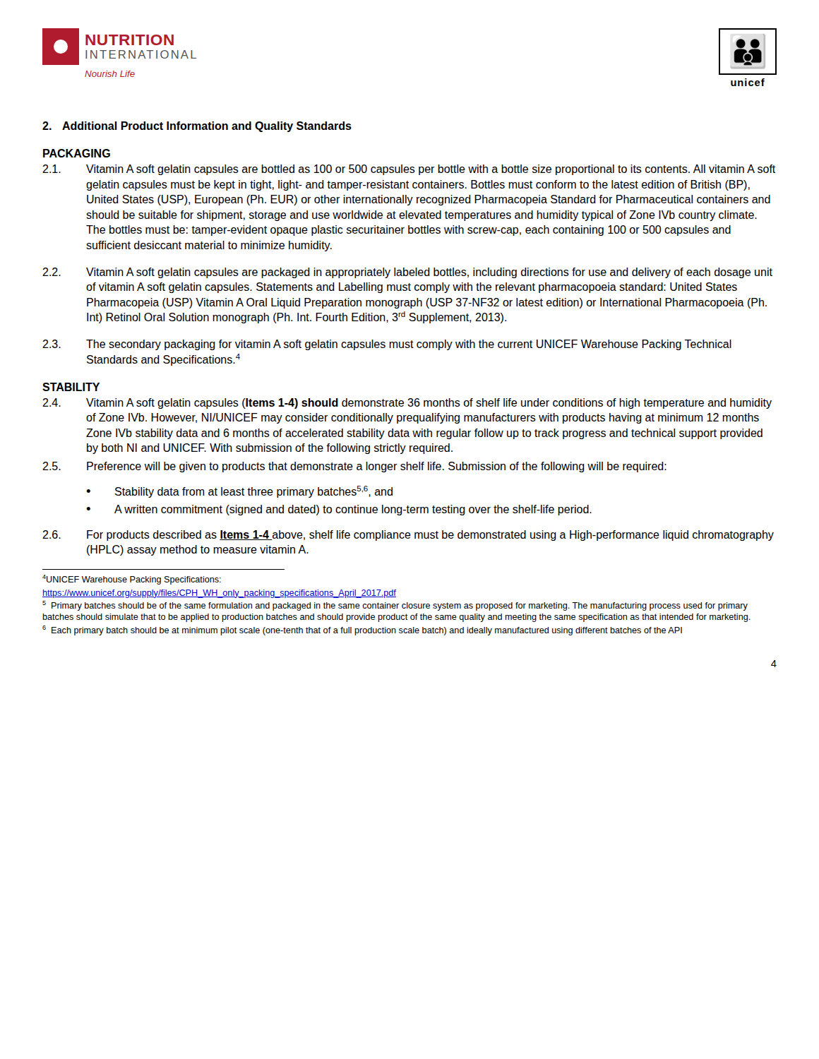NUTRITION
INTERNATIONAL
Nourish Life
👪
unicef
2. Additional Product Information and Quality Standards
Packaging
2.1.
Vitamin A soft gelatin capsules are bottled as 100 or 500 capsules per bottle with a bottle size proportional to its contents. All vitamin A soft gelatin capsules must be kept in tight, light- and tamper-resistant containers. Bottles must conform to the latest edition of British (BP), United States (USP), European (Ph. EUR) or other internationally recognized Pharmacopeia Standard for Pharmaceutical containers and should be suitable for shipment, storage and use worldwide at elevated temperatures and humidity typical of Zone IVb country climate. The bottles must be: tamper-evident opaque plastic securitainer bottles with screw-cap, each containing 100 or 500 capsules and sufficient desiccant material to minimize humidity.
2.2.
Vitamin A soft gelatin capsules are packaged in appropriately labeled bottles, including directions for use and delivery of each dosage unit of vitamin A soft gelatin capsules. Statements and Labelling must comply with the relevant pharmacopoeia standard: United States Pharmacopeia (USP) Vitamin A Oral Liquid Preparation monograph (USP 37-NF32 or latest edition) or International Pharmacopoeia (Ph. Int) Retinol Oral Solution monograph (Ph. Int. Fourth Edition, 3rd Supplement, 2013).
2.3.
The secondary packaging for vitamin A soft gelatin capsules must comply with the current UNICEF Warehouse Packing Technical Standards and Specifications.4
Stability
2.4.
Vitamin A soft gelatin capsules (Items 1-4) should demonstrate 36 months of shelf life under conditions of high temperature and humidity of Zone IVb. However, NI/UNICEF may consider conditionally prequalifying manufacturers with products having at minimum 12 months Zone IVb stability data and 6 months of accelerated stability data with regular follow up to track progress and technical support provided by both NI and UNICEF. With submission of the following strictly required.
2.5.
Preference will be given to products that demonstrate a longer shelf life. Submission of the following will be required:
Stability data from at least three primary batches5,6, and
A written commitment (signed and dated) to continue long-term testing over the shelf-life period.
2.6.
For products described as Items 1-4 above, shelf life compliance must be demonstrated using a High-performance liquid chromatography (HPLC) assay method to measure vitamin A.
4UNICEF Warehouse Packing Specifications:
https://www.unicef.org/supply/files/CPH_WH_only_packing_specifications_April_2017.pdf
5 Primary batches should be of the same formulation and packaged in the same container closure system as proposed for marketing. The manufacturing process used for primary batches should simulate that to be applied to production batches and should provide product of the same quality and meeting the same specification as that intended for marketing.
6 Each primary batch should be at minimum pilot scale (one-tenth that of a full production scale batch) and ideally manufactured using different batches of the API
4